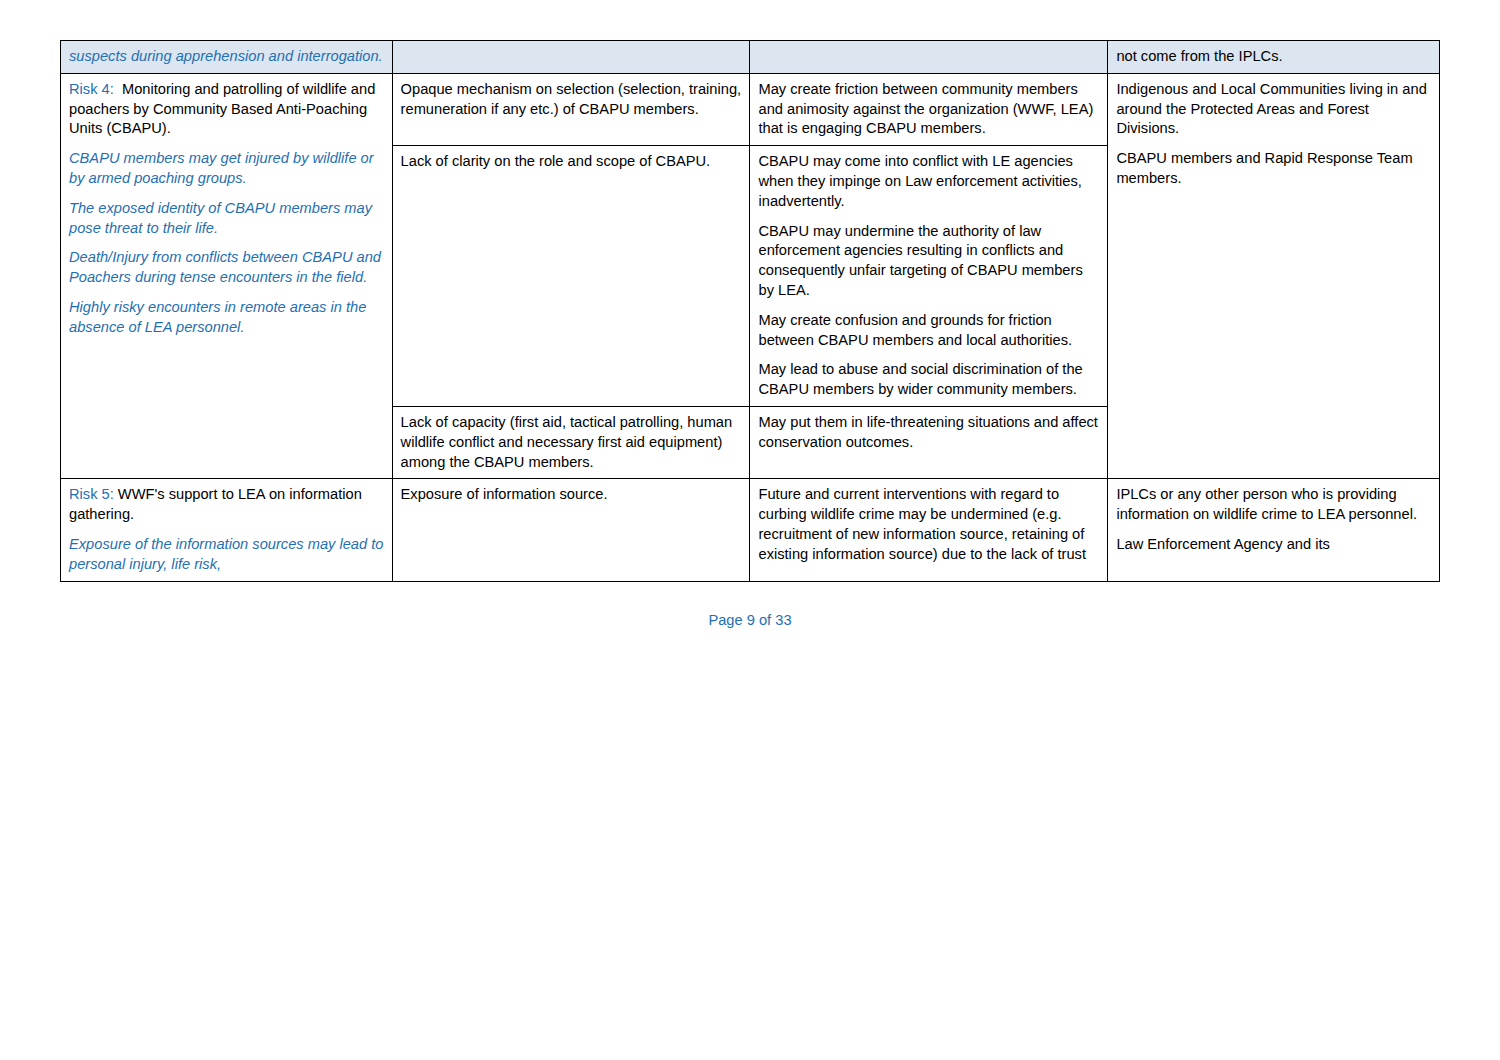| suspects during apprehension and interrogation. | | | not come from the IPLCs. |
| Risk 4: Monitoring and patrolling of wildlife and poachers by Community Based Anti-Poaching Units (CBAPU). CBAPU members may get injured by wildlife or by armed poaching groups. The exposed identity of CBAPU members may pose threat to their life. Death/Injury from conflicts between CBAPU and Poachers during tense encounters in the field. Highly risky encounters in remote areas in the absence of LEA personnel. | Opaque mechanism on selection (selection, training, remuneration if any etc.) of CBAPU members. | May create friction between community members and animosity against the organization (WWF, LEA) that is engaging CBAPU members. | Indigenous and Local Communities living in and around the Protected Areas and Forest Divisions. CBAPU members and Rapid Response Team members. |
| Lack of clarity on the role and scope of CBAPU. | CBAPU may come into conflict with LE agencies when they impinge on Law enforcement activities, inadvertently. CBAPU may undermine the authority of law enforcement agencies resulting in conflicts and consequently unfair targeting of CBAPU members by LEA. May create confusion and grounds for friction between CBAPU members and local authorities. May lead to abuse and social discrimination of the CBAPU members by wider community members. |
| Lack of capacity (first aid, tactical patrolling, human wildlife conflict and necessary first aid equipment) among the CBAPU members. | May put them in life-threatening situations and affect conservation outcomes. |
| Risk 5: WWF's support to LEA on information gathering. Exposure of the information sources may lead to personal injury, life risk, | Exposure of information source. | Future and current interventions with regard to curbing wildlife crime may be undermined (e.g. recruitment of new information source, retaining of existing information source) due to the lack of trust | IPLCs or any other person who is providing information on wildlife crime to LEA personnel. Law Enforcement Agency and its |
Page 9 of 33